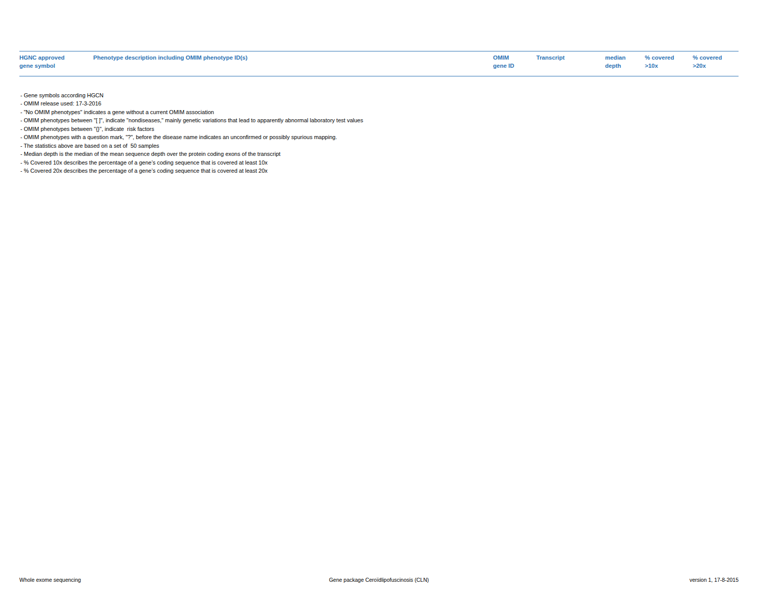HGNC approved
gene symbol
Phenotype description including OMIM phenotype ID(s)
OMIM
gene ID
Transcript
median
depth
% covered
>10x
% covered
>20x
- Gene symbols according HGCN
- OMIM release used: 17-3-2016
- "No OMIM phenotypes" indicates a gene without a current OMIM association
- OMIM phenotypes between "[ ]", indicate "nondiseases," mainly genetic variations that lead to apparently abnormal laboratory test values
- OMIM phenotypes between "{}", indicate risk factors
- OMIM phenotypes with a question mark, "?", before the disease name indicates an unconfirmed or possibly spurious mapping.
- The statistics above are based on a set of 50 samples
- Median depth is the median of the mean sequence depth over the protein coding exons of the transcript
- % Covered 10x describes the percentage of a gene’s coding sequence that is covered at least 10x
- % Covered 20x describes the percentage of a gene’s coding sequence that is covered at least 20x
Whole exome sequencing Gene package Ceroïdlipofuscinosis (CLN) version 1, 17-8-2015